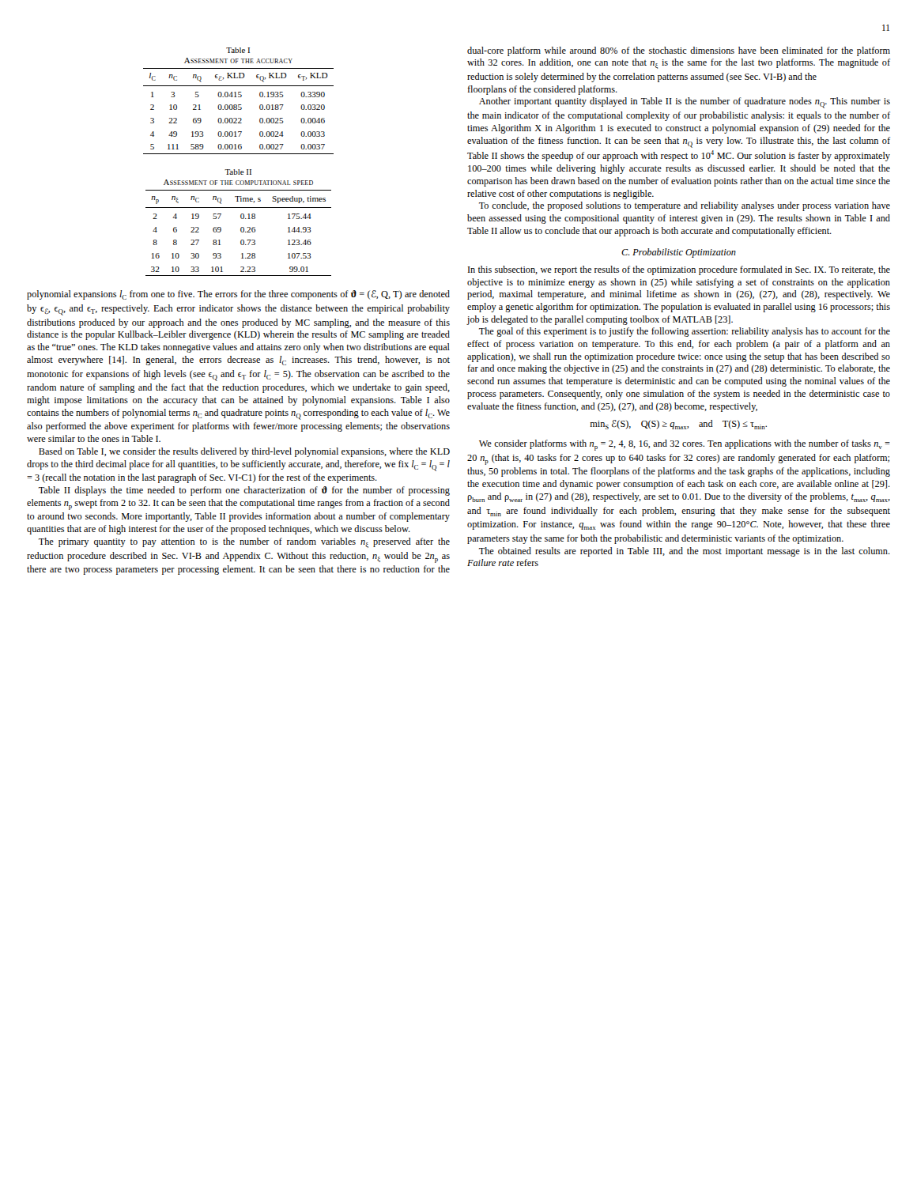11
Table I Assessment of the accuracy
| l C | n C | n Q | ϵ ℰ , KLD | ϵ Q , KLD | ϵ T , KLD |
| 1 | 3 | 5 | 0.0415 | 0.1935 | 0.3390 |
| 2 | 10 | 21 | 0.0085 | 0.0187 | 0.0320 |
| 3 | 22 | 69 | 0.0022 | 0.0025 | 0.0046 |
| 4 | 49 | 193 | 0.0017 | 0.0024 | 0.0033 |
| 5 | 111 | 589 | 0.0016 | 0.0027 | 0.0037 |
Table II Assessment of the computational speed
| n p | n ξ | n C | n Q | Time, s | Speedup, times |
| 2 | 4 | 19 | 57 | 0.18 | 175.44 |
| 4 | 6 | 22 | 69 | 0.26 | 144.93 |
| 8 | 8 | 27 | 81 | 0.73 | 123.46 |
| 16 | 10 | 30 | 93 | 1.28 | 107.53 |
| 32 | 10 | 33 | 101 | 2.23 | 99.01 |
polynomial expansions lC from one to five. The errors for the three components of ϑ = (ℰ, Q, T) are denoted by ϵℰ, ϵQ, and ϵT, respectively. Each error indicator shows the distance between the empirical probability distributions produced by our approach and the ones produced by MC sampling, and the measure of this distance is the popular Kullback–Leibler divergence (KLD) wherein the results of MC sampling are treaded as the “true” ones. The KLD takes nonnegative values and attains zero only when two distributions are equal almost everywhere [14]. In general, the errors decrease as lC increases. This trend, however, is not monotonic for expansions of high levels (see ϵQ and ϵT for lC = 5). The observation can be ascribed to the random nature of sampling and the fact that the reduction procedures, which we undertake to gain speed, might impose limitations on the accuracy that can be attained by polynomial expansions. Table I also contains the numbers of polynomial terms nC and quadrature points nQ corresponding to each value of lC. We also performed the above experiment for platforms with fewer/more processing elements; the observations were similar to the ones in Table I.
Based on Table I, we consider the results delivered by third-level polynomial expansions, where the KLD drops to the third decimal place for all quantities, to be sufficiently accurate, and, therefore, we fix lC = lQ = l = 3 (recall the notation in the last paragraph of Sec. VI-C1) for the rest of the experiments.
Table II displays the time needed to perform one characterization of ϑ for the number of processing elements np swept from 2 to 32. It can be seen that the computational time ranges from a fraction of a second to around two seconds. More importantly, Table II provides information about a number of complementary quantities that are of high interest for the user of the proposed techniques, which we discuss below.
The primary quantity to pay attention to is the number of random variables nξ preserved after the reduction procedure described in Sec. VI-B and Appendix C. Without this reduction, nξ would be 2np as there are two process parameters per processing element. It can be seen that there is no reduction for the dual-core platform while around 80% of the stochastic dimensions have been eliminated for the platform with 32 cores. In addition, one can note that nξ is the same for the last two platforms. The magnitude of reduction is solely determined by the correlation patterns assumed (see Sec. VI-B) and the
floorplans of the considered platforms.
Another important quantity displayed in Table II is the number of quadrature nodes nQ. This number is the main indicator of the computational complexity of our probabilistic analysis: it equals to the number of times Algorithm X in Algorithm 1 is executed to construct a polynomial expansion of (29) needed for the evaluation of the fitness function. It can be seen that nQ is very low. To illustrate this, the last column of Table II shows the speedup of our approach with respect to 104 MC. Our solution is faster by approximately 100–200 times while delivering highly accurate results as discussed earlier. It should be noted that the comparison has been drawn based on the number of evaluation points rather than on the actual time since the relative cost of other computations is negligible.
To conclude, the proposed solutions to temperature and reliability analyses under process variation have been assessed using the compositional quantity of interest given in (29). The results shown in Table I and Table II allow us to conclude that our approach is both accurate and computationally efficient.
C. Probabilistic Optimization
In this subsection, we report the results of the optimization procedure formulated in Sec. IX. To reiterate, the objective is to minimize energy as shown in (25) while satisfying a set of constraints on the application period, maximal temperature, and minimal lifetime as shown in (26), (27), and (28), respectively. We employ a genetic algorithm for optimization. The population is evaluated in parallel using 16 processors; this job is delegated to the parallel computing toolbox of MATLAB [23].
The goal of this experiment is to justify the following assertion: reliability analysis has to account for the effect of process variation on temperature. To this end, for each problem (a pair of a platform and an application), we shall run the optimization procedure twice: once using the setup that has been described so far and once making the objective in (25) and the constraints in (27) and (28) deterministic. To elaborate, the second run assumes that temperature is deterministic and can be computed using the nominal values of the process parameters. Consequently, only one simulation of the system is needed in the deterministic case to evaluate the fitness function, and (25), (27), and (28) become, respectively,
minS ℰ(S), Q(S) ≥ qmax, and T(S) ≤ τmin.
We consider platforms with np = 2, 4, 8, 16, and 32 cores. Ten applications with the number of tasks nv = 20 np (that is, 40 tasks for 2 cores up to 640 tasks for 32 cores) are randomly generated for each platform; thus, 50 problems in total. The floorplans of the platforms and the task graphs of the applications, including the execution time and dynamic power consumption of each task on each core, are available online at [29]. ρburn and ρwear in (27) and (28), respectively, are set to 0.01. Due to the diversity of the problems, tmax, qmax, and τmin are found individually for each problem, ensuring that they make sense for the subsequent optimization. For instance, qmax was found within the range 90–120°C. Note, however, that these three parameters stay the same for both the probabilistic and deterministic variants of the optimization.
The obtained results are reported in Table III, and the most important message is in the last column. Failure rate refers